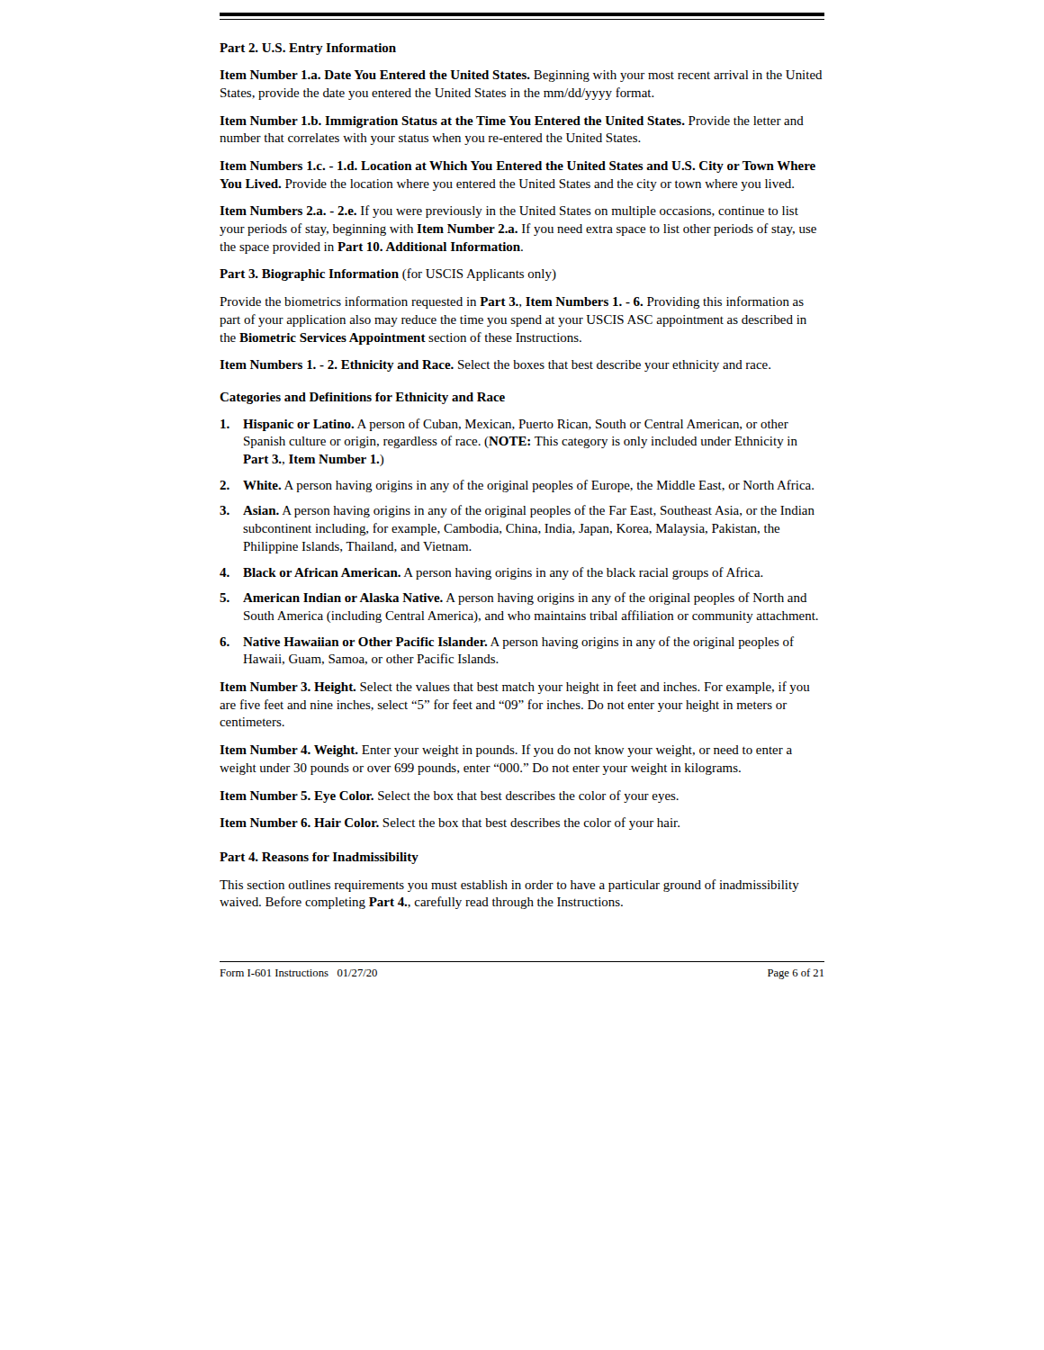Part 2. U.S. Entry Information
Item Number 1.a. Date You Entered the United States. Beginning with your most recent arrival in the United States, provide the date you entered the United States in the mm/dd/yyyy format.
Item Number 1.b. Immigration Status at the Time You Entered the United States. Provide the letter and number that correlates with your status when you re-entered the United States.
Item Numbers 1.c. - 1.d. Location at Which You Entered the United States and U.S. City or Town Where You Lived. Provide the location where you entered the United States and the city or town where you lived.
Item Numbers 2.a. - 2.e. If you were previously in the United States on multiple occasions, continue to list your periods of stay, beginning with Item Number 2.a. If you need extra space to list other periods of stay, use the space provided in Part 10. Additional Information.
Part 3. Biographic Information (for USCIS Applicants only)
Provide the biometrics information requested in Part 3., Item Numbers 1. - 6. Providing this information as part of your application also may reduce the time you spend at your USCIS ASC appointment as described in the Biometric Services Appointment section of these Instructions.
Item Numbers 1. - 2. Ethnicity and Race. Select the boxes that best describe your ethnicity and race.
Categories and Definitions for Ethnicity and Race
Hispanic or Latino. A person of Cuban, Mexican, Puerto Rican, South or Central American, or other Spanish culture or origin, regardless of race. (NOTE: This category is only included under Ethnicity in Part 3., Item Number 1.)
White. A person having origins in any of the original peoples of Europe, the Middle East, or North Africa.
Asian. A person having origins in any of the original peoples of the Far East, Southeast Asia, or the Indian subcontinent including, for example, Cambodia, China, India, Japan, Korea, Malaysia, Pakistan, the Philippine Islands, Thailand, and Vietnam.
Black or African American. A person having origins in any of the black racial groups of Africa.
American Indian or Alaska Native. A person having origins in any of the original peoples of North and South America (including Central America), and who maintains tribal affiliation or community attachment.
Native Hawaiian or Other Pacific Islander. A person having origins in any of the original peoples of Hawaii, Guam, Samoa, or other Pacific Islands.
Item Number 3. Height. Select the values that best match your height in feet and inches. For example, if you are five feet and nine inches, select “5” for feet and “09” for inches. Do not enter your height in meters or centimeters.
Item Number 4. Weight. Enter your weight in pounds. If you do not know your weight, or need to enter a weight under 30 pounds or over 699 pounds, enter “000.” Do not enter your weight in kilograms.
Item Number 5. Eye Color. Select the box that best describes the color of your eyes.
Item Number 6. Hair Color. Select the box that best describes the color of your hair.
Part 4. Reasons for Inadmissibility
This section outlines requirements you must establish in order to have a particular ground of inadmissibility waived. Before completing Part 4., carefully read through the Instructions.
Form I-601 Instructions 01/27/20 Page 6 of 21